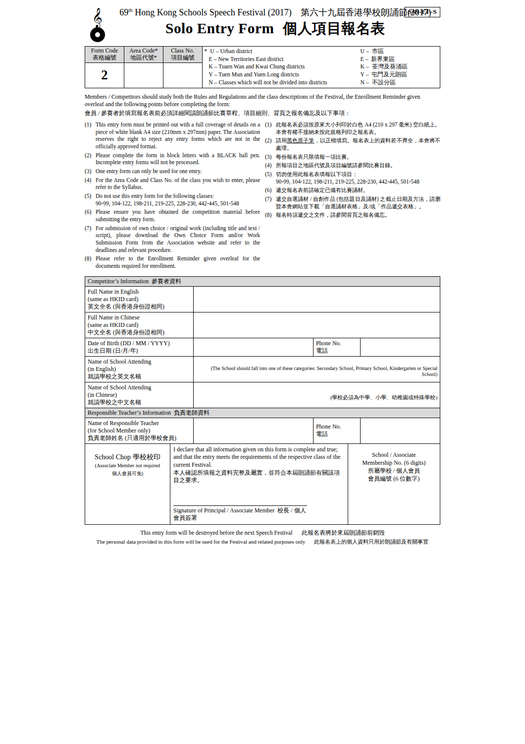S69-EF-S
𝄞
69th Hong Kong Schools Speech Festival (2017) 第六十九屆香港學校朗誦節(2017)
Solo Entry Form個人項目報名表
| Form Code 表格編號 | Area Code* 地區代號* | Class No. 項目編號 | * U – Urban district E – New Territories East district K – Tsuen Wan and Kwai Chung districts Y – Tuen Mun and Yuen Long districts N – Classes which will not be divided into districts | U – 市區 E – 新界東區 K – 荃灣及葵涌區 Y – 屯門及元朗區 N – 不設分區 |
| 2 | | |
Members / Competitors should study both the Rules and Regulations and the class descriptions of the Festival, the Enrollment Reminder given overleaf and the following points before completing the form:
會員 / 參賽者於填寫報名表前必須詳細閱讀朗誦節比賽章程、項目細則、背頁之報名備忘及以下事項：
(1) This entry form must be printed out with a full coverage of details on a piece of white blank A4 size (210mm x 297mm) paper. The Association reserves the right to reject any entry forms which are not in the officially approved format.
(2) Please complete the form in block letters with a BLACK ball pen. Incomplete entry forms will not be processed.
(3) One entry form can only be used for one entry.
(4) For the Area Code and Class No. of the class you wish to enter, please refer to the Syllabus.
(5) Do not use this entry form for the following classes:
90-99, 104-122, 198-211, 219-225, 228-230, 442-445, 501-548
(6) Please ensure you have obtained the competition material before submitting the entry form.
(7) For submission of own choice / original work (including title and text / script), please download the Own Choice Form and/or Work Submission Form from the Association website and refer to the deadlines and relevant procedure.
(8) Please refer to the Enrollment Reminder given overleaf for the documents required for enrollment.
(1) 此報名表必須按原來大小列印於白色 A4 (210 x 297 毫米) 空白紙上。本會有權不接納未按此規格列印之報名表。
(2) 請用黑色原子筆，以正楷填寫。報名表上的資料若不齊全，本會將不處理。
(3) 每份報名表只限填報一項比賽。
(4) 所報項目之地區代號及項目編號請參閱比賽目錄。
(5) 切勿使用此報名表填報以下項目：
90-99, 104-122, 198-211, 219-225, 228-230, 442-445, 501-548
(6) 遞交報名表前請確定已備有比賽誦材。
(7) 遞交自選誦材 / 自創作品 (包括題目及誦材) 之截止日期及方法，請瀏覽本會網站並下載「自選誦材表格」及/或「作品遞交表格」。
(8) 報名時須遞交之文件，請參閱背頁之報名備忘。
| Competitor’s Information 參賽者資料 |
| Full Name in English (same as HKID card) 英文全名 (與香港身份證相同) | |
| Full Name in Chinese (same as HKID card) 中文全名 (與香港身份證相同) | |
| Date of Birth (DD / MM / YYYY) 出生日期 (日/月/年) | | Phone No. 電話 | |
| Name of School Attending (in English) 就讀學校之英文名稱 | (The School should fall into one of these categories: Secondary School, Primary School, Kindergarten or Special School) |
| Name of School Attending (in Chinese) 就讀學校之中文名稱 | (學校必須為中學、小學、幼稚園或特殊學校) |
| Responsible Teacher’s Information 負責老師資料 |
| Name of Responsible Teacher (for School Member only) 負責老師姓名 (只適用於學校會員) | | Phone No. 電話 | |
| School Chop 學校校印 (Associate Member not required 個人會員可免) | I declare that all information given on this form is complete and true; and that the entry meets the requirements of the respective class of the current Festival. 本人確認所填報之資料完整及屬實，並符合本屆朗誦節有關該項目之要求。 Signature of Principal / Associate Member 校長 / 個人會員簽署 | School / Associate Membership No. (6 digits) 所屬學校 / 個人會員 會員編號 (6 位數字) |
This entry form will be destroyed before the next Speech Festival 此報名表將於來屆朗誦節前銷毀
The personal data provided in this form will be used for the Festival and related purposes only 此報名表上的個人資料只用於朗誦節及有關事宜